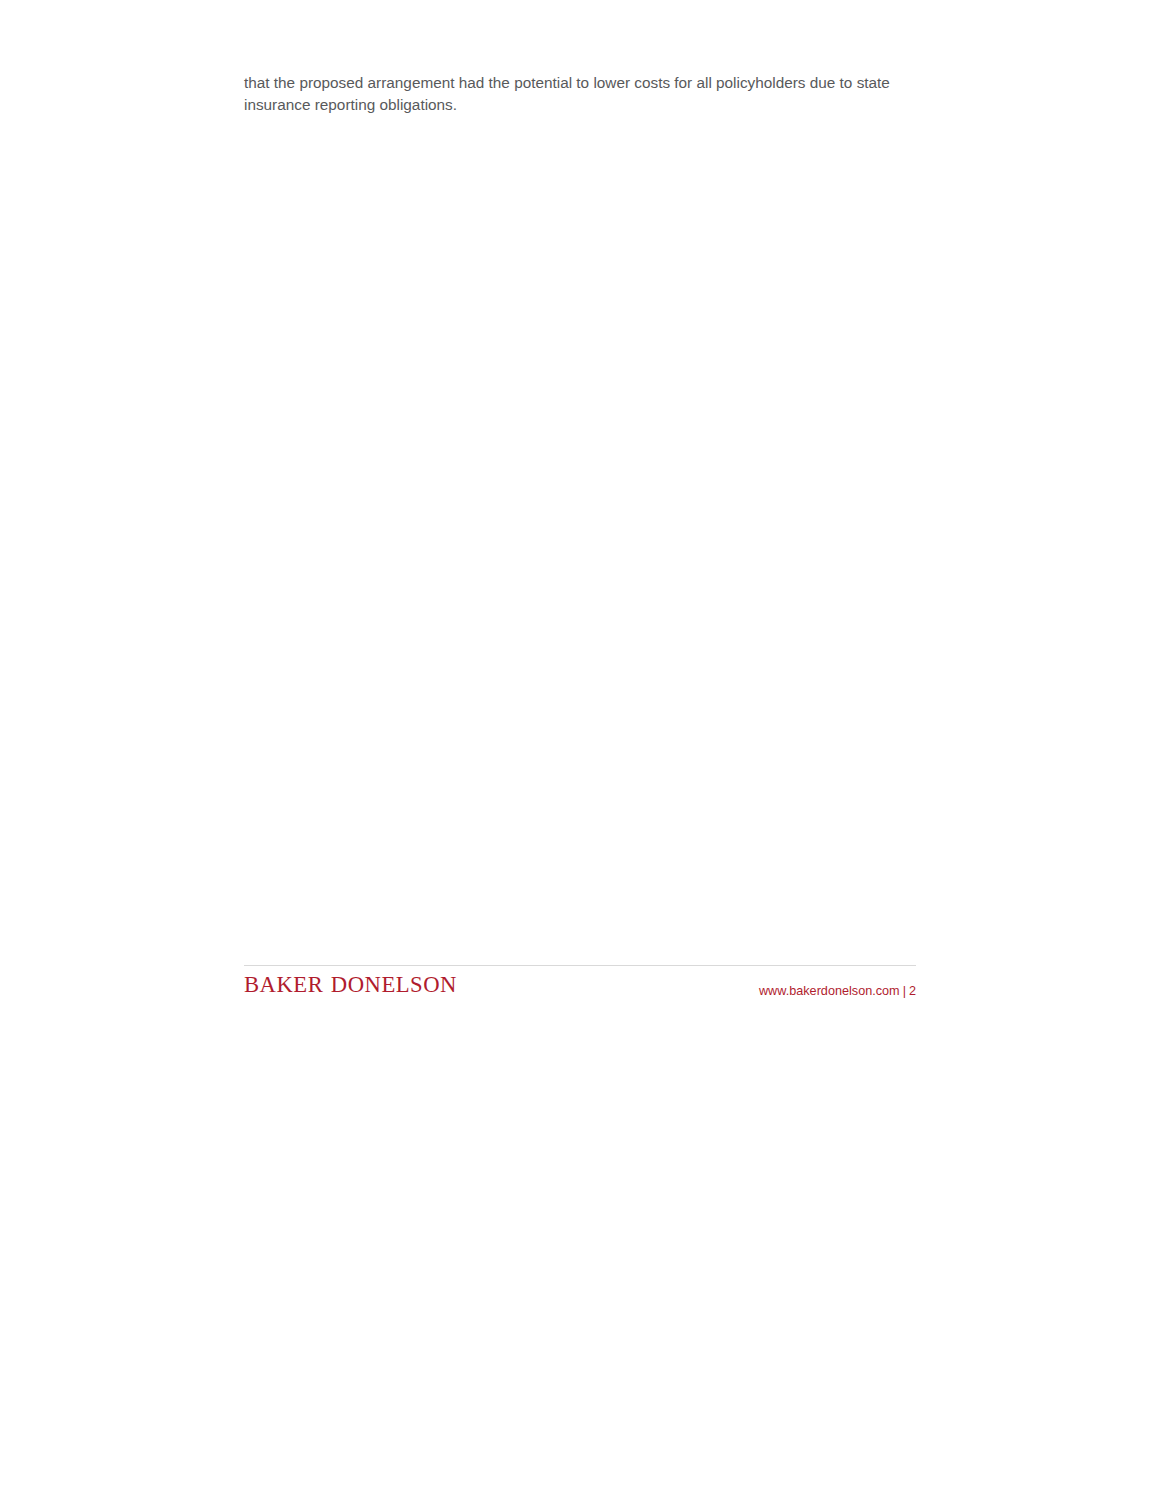that the proposed arrangement had the potential to lower costs for all policyholders due to state insurance reporting obligations.
BAKER DONELSON
www.bakerdonelson.com|2